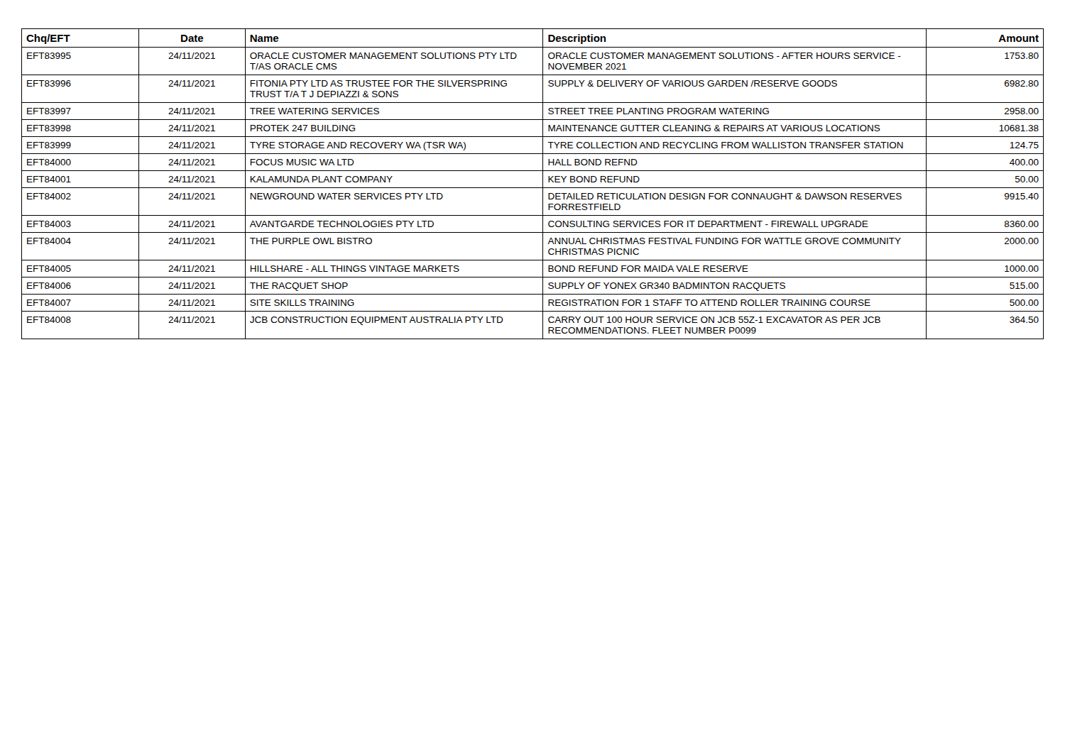Payment listing
| Chq/EFT | Date | Name | Description | Amount |
| --- | --- | --- | --- | --- |
| EFT83995 | 24/11/2021 | ORACLE CUSTOMER MANAGEMENT SOLUTIONS PTY LTD T/AS ORACLE CMS | ORACLE CUSTOMER MANAGEMENT SOLUTIONS - AFTER HOURS SERVICE - NOVEMBER 2021 | 1753.80 |
| EFT83996 | 24/11/2021 | FITONIA PTY LTD AS TRUSTEE FOR THE SILVERSPRING TRUST T/A T J DEPIAZZI & SONS | SUPPLY & DELIVERY OF VARIOUS GARDEN /RESERVE GOODS | 6982.80 |
| EFT83997 | 24/11/2021 | TREE WATERING SERVICES | STREET TREE PLANTING PROGRAM WATERING | 2958.00 |
| EFT83998 | 24/11/2021 | PROTEK 247 BUILDING | MAINTENANCE GUTTER CLEANING & REPAIRS AT VARIOUS LOCATIONS | 10681.38 |
| EFT83999 | 24/11/2021 | TYRE STORAGE AND RECOVERY WA (TSR WA) | TYRE COLLECTION AND RECYCLING FROM WALLISTON TRANSFER STATION | 124.75 |
| EFT84000 | 24/11/2021 | FOCUS MUSIC WA LTD | HALL BOND REFND | 400.00 |
| EFT84001 | 24/11/2021 | KALAMUNDA PLANT COMPANY | KEY BOND REFUND | 50.00 |
| EFT84002 | 24/11/2021 | NEWGROUND WATER SERVICES PTY LTD | DETAILED RETICULATION DESIGN FOR CONNAUGHT & DAWSON RESERVES FORRESTFIELD | 9915.40 |
| EFT84003 | 24/11/2021 | AVANTGARDE TECHNOLOGIES PTY LTD | CONSULTING SERVICES FOR IT DEPARTMENT - FIREWALL UPGRADE | 8360.00 |
| EFT84004 | 24/11/2021 | THE PURPLE OWL BISTRO | ANNUAL CHRISTMAS FESTIVAL FUNDING FOR WATTLE GROVE COMMUNITY CHRISTMAS PICNIC | 2000.00 |
| EFT84005 | 24/11/2021 | HILLSHARE - ALL THINGS VINTAGE MARKETS | BOND REFUND FOR MAIDA VALE RESERVE | 1000.00 |
| EFT84006 | 24/11/2021 | THE RACQUET SHOP | SUPPLY OF YONEX GR340 BADMINTON RACQUETS | 515.00 |
| EFT84007 | 24/11/2021 | SITE SKILLS TRAINING | REGISTRATION FOR 1 STAFF TO ATTEND ROLLER TRAINING COURSE | 500.00 |
| EFT84008 | 24/11/2021 | JCB CONSTRUCTION EQUIPMENT AUSTRALIA PTY LTD | CARRY OUT 100 HOUR SERVICE ON JCB 55Z-1 EXCAVATOR AS PER JCB RECOMMENDATIONS. FLEET NUMBER P0099 | 364.50 |